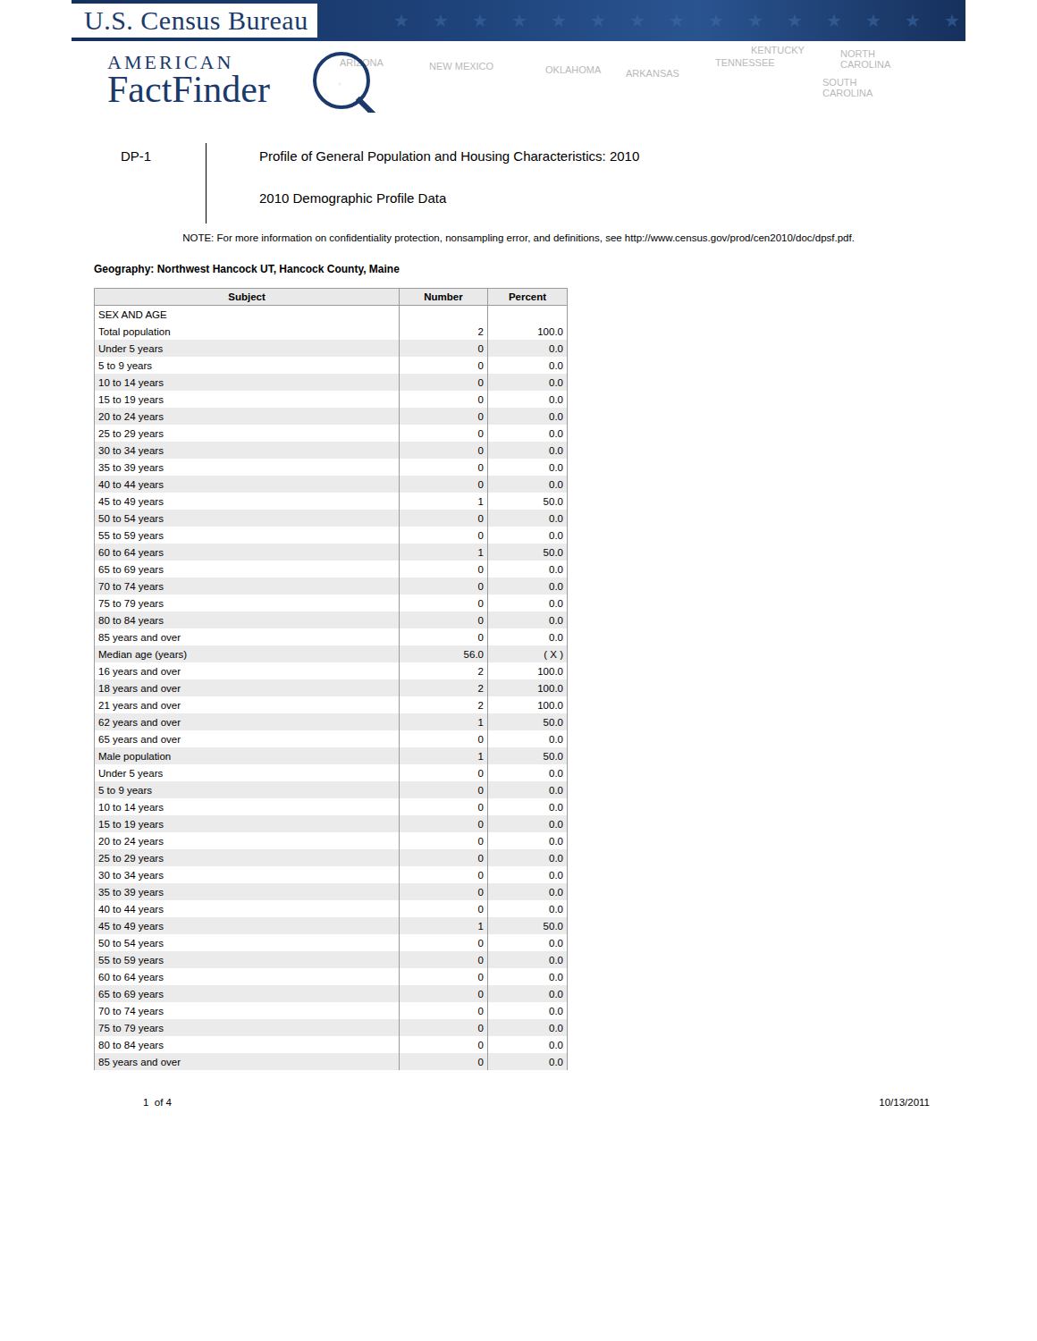U.S. Census Bureau
★★★★★★★★★★★★★★★★★★★★
ARIZONA NEW MEXICO OKLAHOMA ARKANSAS TENNESSEE KENTUCKY NORTH
CAROLINA SOUTH
CAROLINA
AMERICAN FactFinder
DP-1
Profile of General Population and Housing Characteristics: 2010
2010 Demographic Profile Data
NOTE: For more information on confidentiality protection, nonsampling error, and definitions, see http://www.census.gov/prod/cen2010/doc/dpsf.pdf.
Geography: Northwest Hancock UT, Hancock County, Maine
| Subject | Number | Percent |
| --- | --- | --- |
| SEX AND AGE | | |
| Total population | 2 | 100.0 |
| Under 5 years | 0 | 0.0 |
| 5 to 9 years | 0 | 0.0 |
| 10 to 14 years | 0 | 0.0 |
| 15 to 19 years | 0 | 0.0 |
| 20 to 24 years | 0 | 0.0 |
| 25 to 29 years | 0 | 0.0 |
| 30 to 34 years | 0 | 0.0 |
| 35 to 39 years | 0 | 0.0 |
| 40 to 44 years | 0 | 0.0 |
| 45 to 49 years | 1 | 50.0 |
| 50 to 54 years | 0 | 0.0 |
| 55 to 59 years | 0 | 0.0 |
| 60 to 64 years | 1 | 50.0 |
| 65 to 69 years | 0 | 0.0 |
| 70 to 74 years | 0 | 0.0 |
| 75 to 79 years | 0 | 0.0 |
| 80 to 84 years | 0 | 0.0 |
| 85 years and over | 0 | 0.0 |
| Median age (years) | 56.0 | ( X ) |
| 16 years and over | 2 | 100.0 |
| 18 years and over | 2 | 100.0 |
| 21 years and over | 2 | 100.0 |
| 62 years and over | 1 | 50.0 |
| 65 years and over | 0 | 0.0 |
| Male population | 1 | 50.0 |
| Under 5 years | 0 | 0.0 |
| 5 to 9 years | 0 | 0.0 |
| 10 to 14 years | 0 | 0.0 |
| 15 to 19 years | 0 | 0.0 |
| 20 to 24 years | 0 | 0.0 |
| 25 to 29 years | 0 | 0.0 |
| 30 to 34 years | 0 | 0.0 |
| 35 to 39 years | 0 | 0.0 |
| 40 to 44 years | 0 | 0.0 |
| 45 to 49 years | 1 | 50.0 |
| 50 to 54 years | 0 | 0.0 |
| 55 to 59 years | 0 | 0.0 |
| 60 to 64 years | 0 | 0.0 |
| 65 to 69 years | 0 | 0.0 |
| 70 to 74 years | 0 | 0.0 |
| 75 to 79 years | 0 | 0.0 |
| 80 to 84 years | 0 | 0.0 |
| 85 years and over | 0 | 0.0 |
1 of 4
10/13/2011